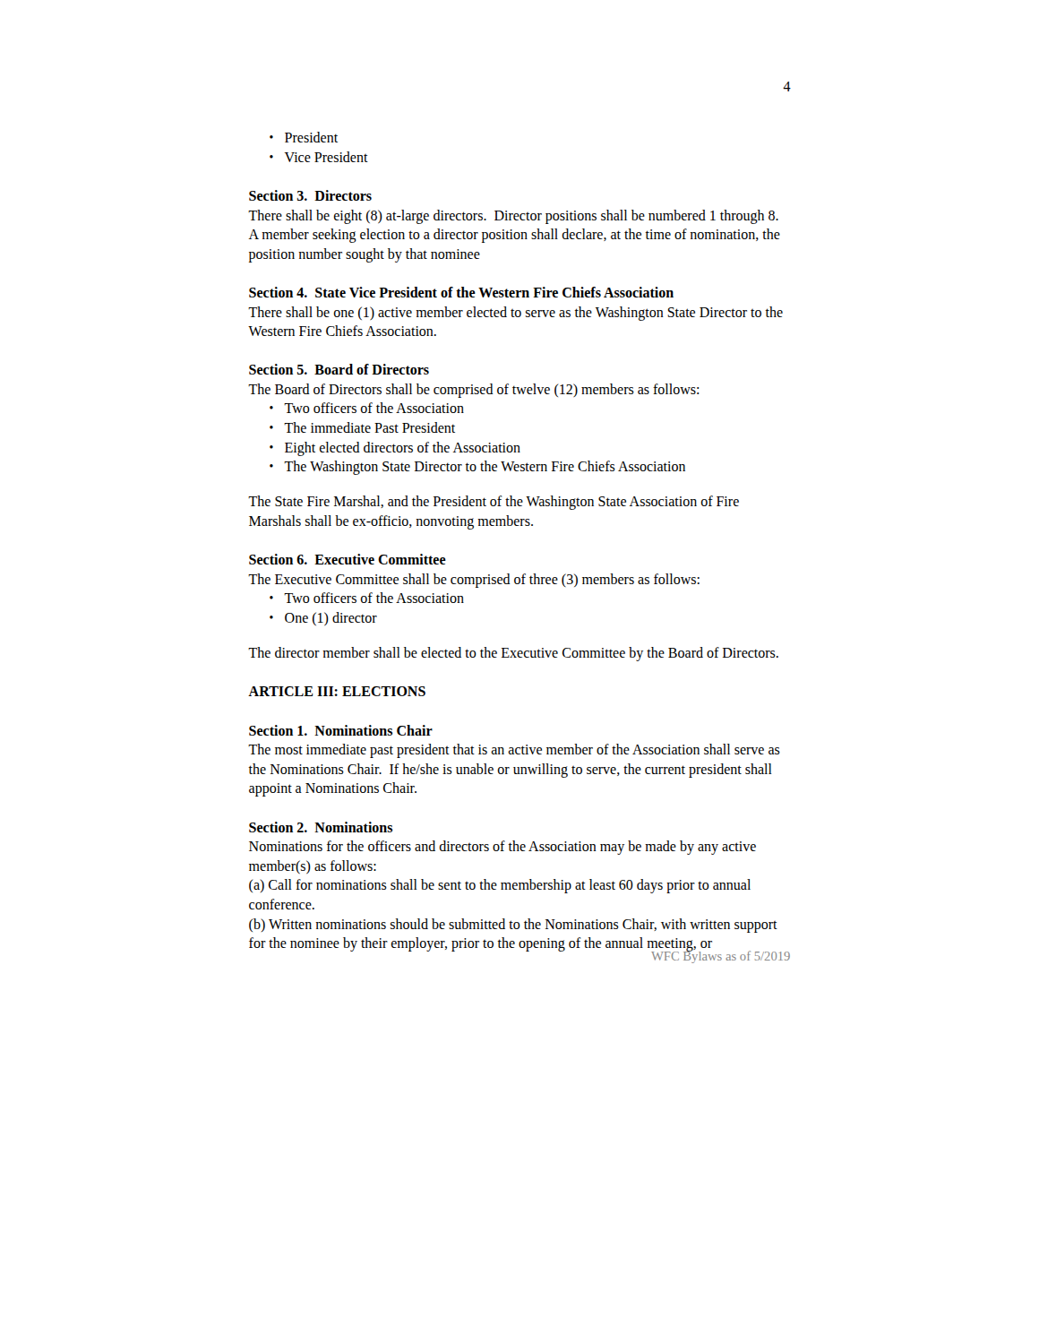4
President
Vice President
Section 3. Directors
There shall be eight (8) at-large directors. Director positions shall be numbered 1 through 8. A member seeking election to a director position shall declare, at the time of nomination, the position number sought by that nominee
Section 4. State Vice President of the Western Fire Chiefs Association
There shall be one (1) active member elected to serve as the Washington State Director to the Western Fire Chiefs Association.
Section 5. Board of Directors
The Board of Directors shall be comprised of twelve (12) members as follows:
Two officers of the Association
The immediate Past President
Eight elected directors of the Association
The Washington State Director to the Western Fire Chiefs Association
The State Fire Marshal, and the President of the Washington State Association of Fire Marshals shall be ex-officio, nonvoting members.
Section 6. Executive Committee
The Executive Committee shall be comprised of three (3) members as follows:
Two officers of the Association
One (1) director
The director member shall be elected to the Executive Committee by the Board of Directors.
ARTICLE III: ELECTIONS
Section 1. Nominations Chair
The most immediate past president that is an active member of the Association shall serve as the Nominations Chair. If he/she is unable or unwilling to serve, the current president shall appoint a Nominations Chair.
Section 2. Nominations
Nominations for the officers and directors of the Association may be made by any active member(s) as follows:
(a) Call for nominations shall be sent to the membership at least 60 days prior to annual conference.
(b) Written nominations should be submitted to the Nominations Chair, with written support for the nominee by their employer, prior to the opening of the annual meeting, or
WFC Bylaws as of 5/2019